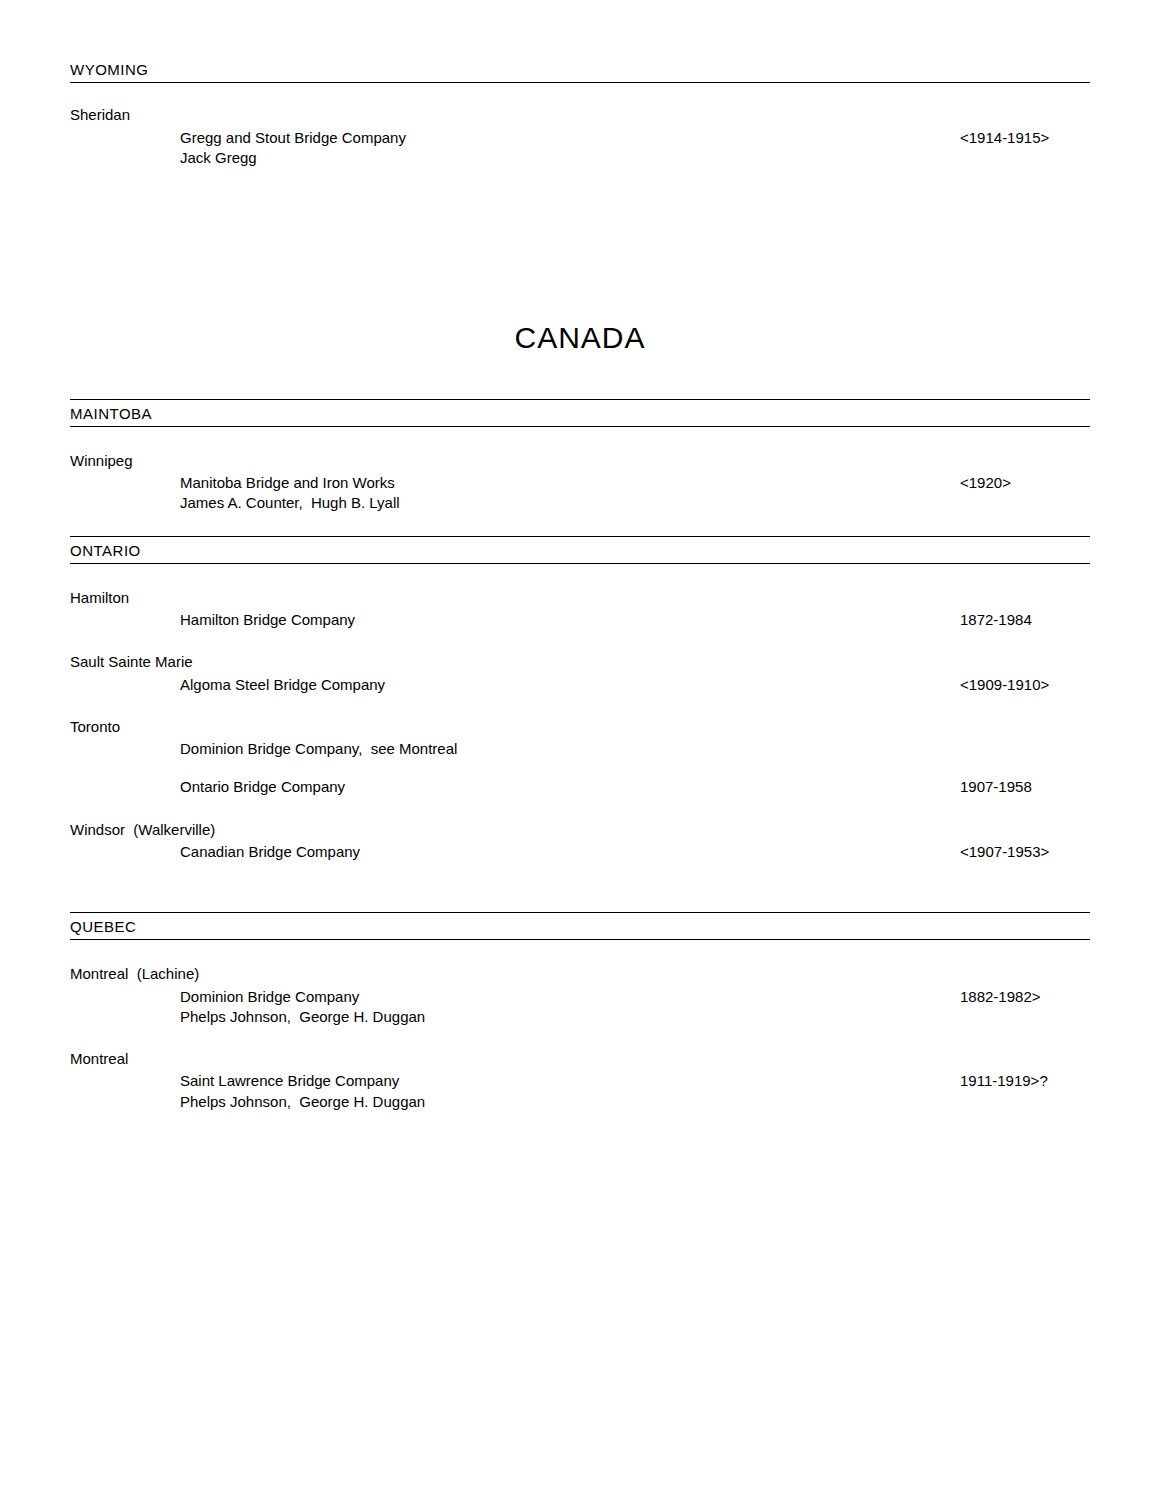WYOMING
Sheridan
Gregg and Stout Bridge Company <1914-1915>
Jack Gregg
CANADA
MAINTOBA
Winnipeg
Manitoba Bridge and Iron Works <1920>
James A. Counter, Hugh B. Lyall
ONTARIO
Hamilton
Hamilton Bridge Company 1872-1984
Sault Sainte Marie
Algoma Steel Bridge Company <1909-1910>
Toronto
Dominion Bridge Company, see Montreal
Ontario Bridge Company 1907-1958
Windsor (Walkerville)
Canadian Bridge Company <1907-1953>
QUEBEC
Montreal (Lachine)
Dominion Bridge Company 1882-1982>
Phelps Johnson, George H. Duggan
Montreal
Saint Lawrence Bridge Company 1911-1919>?
Phelps Johnson, George H. Duggan